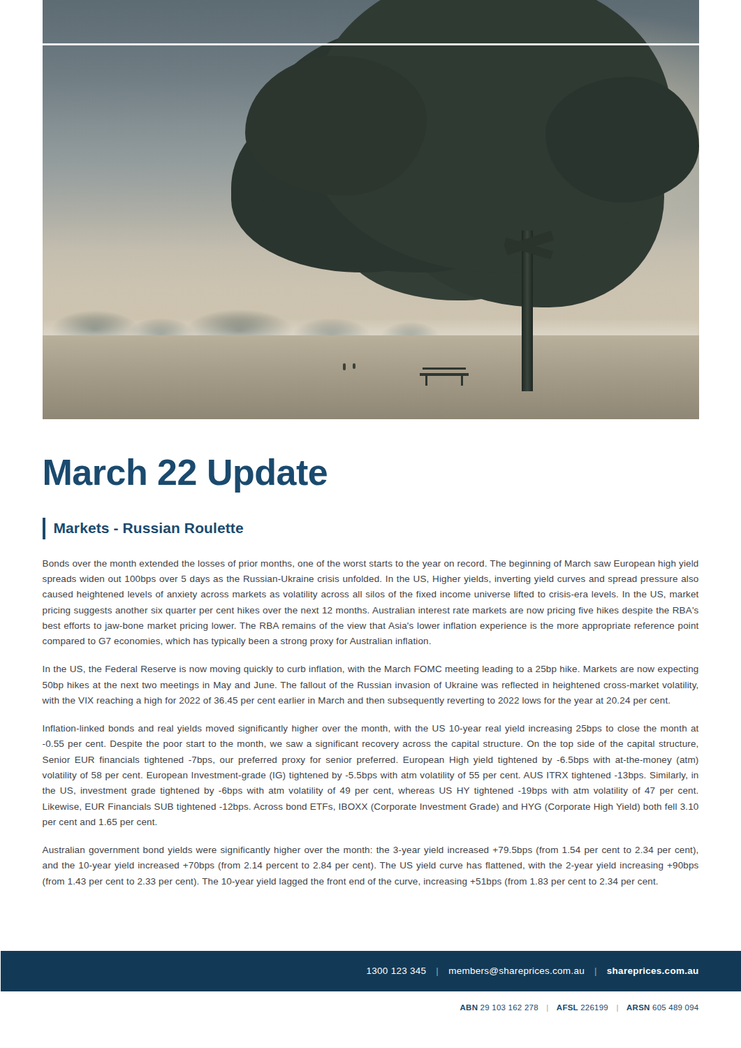March 22 Update
Markets - Russian Roulette
Bonds over the month extended the losses of prior months, one of the worst starts to the year on record. The beginning of March saw European high yield spreads widen out 100bps over 5 days as the Russian-Ukraine crisis unfolded. In the US, Higher yields, inverting yield curves and spread pressure also caused heightened levels of anxiety across markets as volatility across all silos of the fixed income universe lifted to crisis-era levels. In the US, market pricing suggests another six quarter per cent hikes over the next 12 months. Australian interest rate markets are now pricing five hikes despite the RBA's best efforts to jaw-bone market pricing lower. The RBA remains of the view that Asia's lower inflation experience is the more appropriate reference point compared to G7 economies, which has typically been a strong proxy for Australian inflation.
In the US, the Federal Reserve is now moving quickly to curb inflation, with the March FOMC meeting leading to a 25bp hike. Markets are now expecting 50bp hikes at the next two meetings in May and June. The fallout of the Russian invasion of Ukraine was reflected in heightened cross-market volatility, with the VIX reaching a high for 2022 of 36.45 per cent earlier in March and then subsequently reverting to 2022 lows for the year at 20.24 per cent.
Inflation-linked bonds and real yields moved significantly higher over the month, with the US 10-year real yield increasing 25bps to close the month at -0.55 per cent. Despite the poor start to the month, we saw a significant recovery across the capital structure. On the top side of the capital structure, Senior EUR financials tightened -7bps, our preferred proxy for senior preferred. European High yield tightened by -6.5bps with at-the-money (atm) volatility of 58 per cent. European Investment-grade (IG) tightened by -5.5bps with atm volatility of 55 per cent. AUS ITRX tightened -13bps. Similarly, in the US, investment grade tightened by -6bps with atm volatility of 49 per cent, whereas US HY tightened -19bps with atm volatility of 47 per cent. Likewise, EUR Financials SUB tightened -12bps. Across bond ETFs, IBOXX (Corporate Investment Grade) and HYG (Corporate High Yield) both fell 3.10 per cent and 1.65 per cent.
Australian government bond yields were significantly higher over the month: the 3-year yield increased +79.5bps (from 1.54 per cent to 2.34 per cent), and the 10-year yield increased +70bps (from 2.14 percent to 2.84 per cent). The US yield curve has flattened, with the 2-year yield increasing +90bps (from 1.43 per cent to 2.33 per cent). The 10-year yield lagged the front end of the curve, increasing +51bps (from 1.83 per cent to 2.34 per cent.
1300 123 345 | members@shareprices.com.au | shareprices.com.au
ABN 29 103 162 278 | AFSL 226199 | ARSN 605 489 094